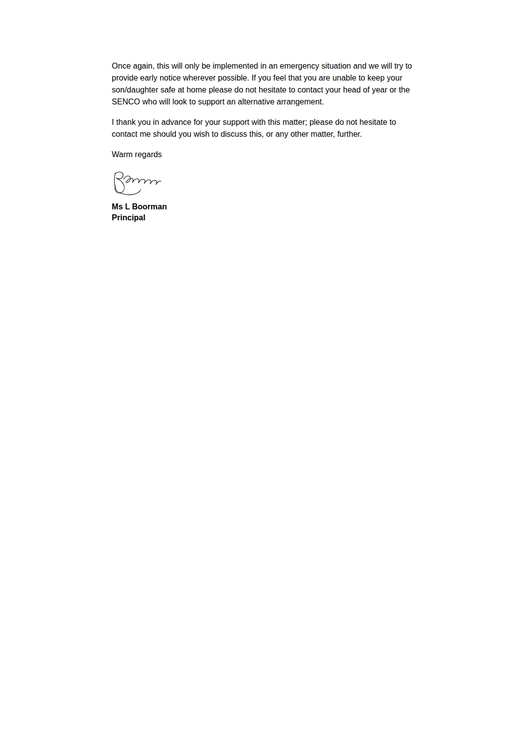Once again, this will only be implemented in an emergency situation and we will try to provide early notice wherever possible. If you feel that you are unable to keep your son/daughter safe at home please do not hesitate to contact your head of year or the SENCO who will look to support an alternative arrangement.
I thank you in advance for your support with this matter; please do not hesitate to contact me should you wish to discuss this, or any other matter, further.
Warm regards
Ms L Boorman
Principal